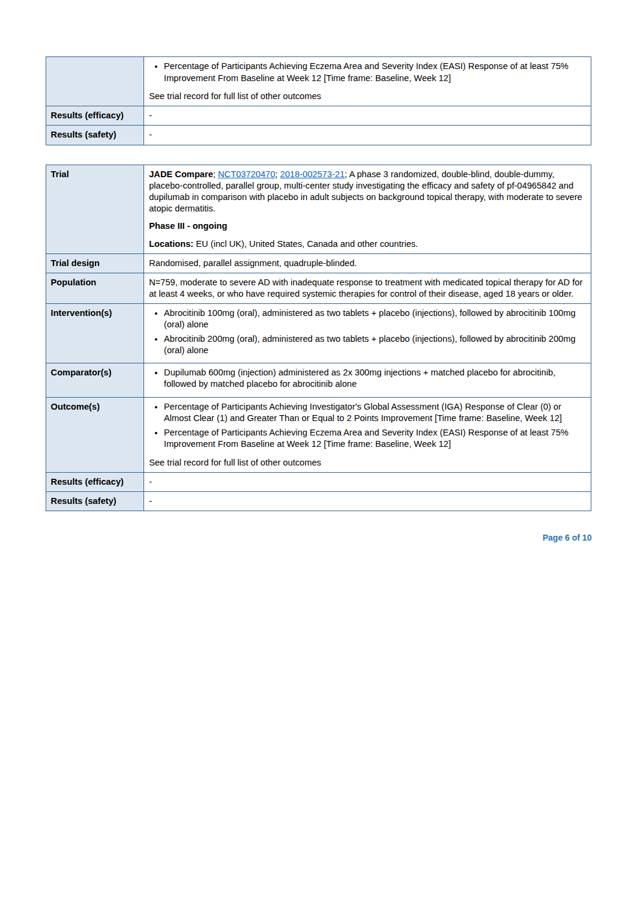| | Percentage of Participants Achieving Eczema Area and Severity Index (EASI) Response of at least 75% Improvement From Baseline at Week 12 [Time frame: Baseline, Week 12] See trial record for full list of other outcomes |
| Results (efficacy) | - |
| Results (safety) | - |
| Trial | JADE Compare ; NCT03720470 ; 2018-002573-21 ; A phase 3 randomized, double-blind, double-dummy, placebo-controlled, parallel group, multi-center study investigating the efficacy and safety of pf-04965842 and dupilumab in comparison with placebo in adult subjects on background topical therapy, with moderate to severe atopic dermatitis. Phase III - ongoing Locations: EU (incl UK), United States, Canada and other countries. |
| Trial design | Randomised, parallel assignment, quadruple-blinded. |
| Population | N=759, moderate to severe AD with inadequate response to treatment with medicated topical therapy for AD for at least 4 weeks, or who have required systemic therapies for control of their disease, aged 18 years or older. |
| Intervention(s) | Abrocitinib 100mg (oral), administered as two tablets + placebo (injections), followed by abrocitinib 100mg (oral) alone Abrocitinib 200mg (oral), administered as two tablets + placebo (injections), followed by abrocitinib 200mg (oral) alone |
| Comparator(s) | Dupilumab 600mg (injection) administered as 2x 300mg injections + matched placebo for abrocitinib, followed by matched placebo for abrocitinib alone |
| Outcome(s) | Percentage of Participants Achieving Investigator's Global Assessment (IGA) Response of Clear (0) or Almost Clear (1) and Greater Than or Equal to 2 Points Improvement [Time frame: Baseline, Week 12] Percentage of Participants Achieving Eczema Area and Severity Index (EASI) Response of at least 75% Improvement From Baseline at Week 12 [Time frame: Baseline, Week 12] See trial record for full list of other outcomes |
| Results (efficacy) | - |
| Results (safety) | - |
Page 6 of 10